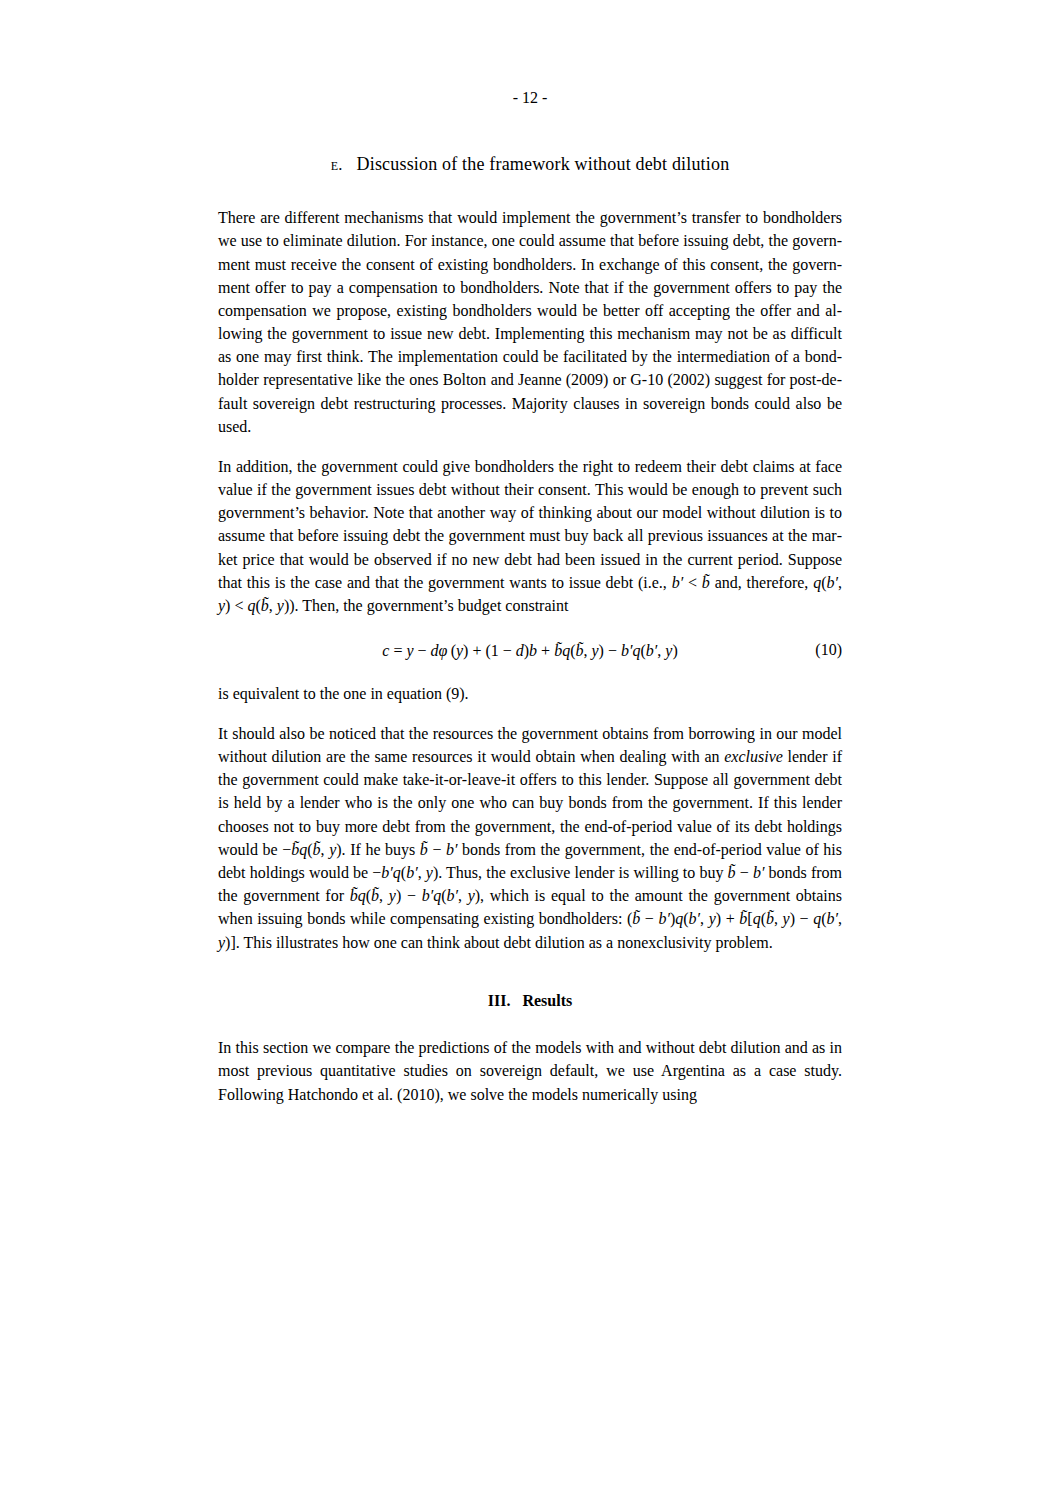- 12 -
e. Discussion of the framework without debt dilution
There are different mechanisms that would implement the government’s transfer to bondholders we use to eliminate dilution. For instance, one could assume that before issuing debt, the government must receive the consent of existing bondholders. In exchange of this consent, the government offer to pay a compensation to bondholders. Note that if the government offers to pay the compensation we propose, existing bondholders would be better off accepting the offer and allowing the government to issue new debt. Implementing this mechanism may not be as difficult as one may first think. The implementation could be facilitated by the intermediation of a bondholder representative like the ones Bolton and Jeanne (2009) or G-10 (2002) suggest for post-default sovereign debt restructuring processes. Majority clauses in sovereign bonds could also be used.
In addition, the government could give bondholders the right to redeem their debt claims at face value if the government issues debt without their consent. This would be enough to prevent such government’s behavior. Note that another way of thinking about our model without dilution is to assume that before issuing debt the government must buy back all previous issuances at the market price that would be observed if no new debt had been issued in the current period. Suppose that this is the case and that the government wants to issue debt (i.e., b′ < b̃ and, therefore, q(b′, y) < q(b̃, y)). Then, the government’s budget constraint
c = y − dφ (y) + (1 − d)b + b̃q(b̃, y) − b′q(b′, y) (10)
is equivalent to the one in equation (9).
It should also be noticed that the resources the government obtains from borrowing in our model without dilution are the same resources it would obtain when dealing with an exclusive lender if the government could make take-it-or-leave-it offers to this lender. Suppose all government debt is held by a lender who is the only one who can buy bonds from the government. If this lender chooses not to buy more debt from the government, the end-of-period value of its debt holdings would be −b̃q(b̃, y). If he buys b̃ − b′ bonds from the government, the end-of-period value of his debt holdings would be −b′q(b′, y). Thus, the exclusive lender is willing to buy b̃ − b′ bonds from the government for b̃q(b̃, y) − b′q(b′, y), which is equal to the amount the government obtains when issuing bonds while compensating existing bondholders: (b̃ − b′)q(b′, y) + b̃[q(b̃, y) − q(b′, y)]. This illustrates how one can think about debt dilution as a nonexclusivity problem.
III. Results
In this section we compare the predictions of the models with and without debt dilution and as in most previous quantitative studies on sovereign default, we use Argentina as a case study. Following Hatchondo et al. (2010), we solve the models numerically using